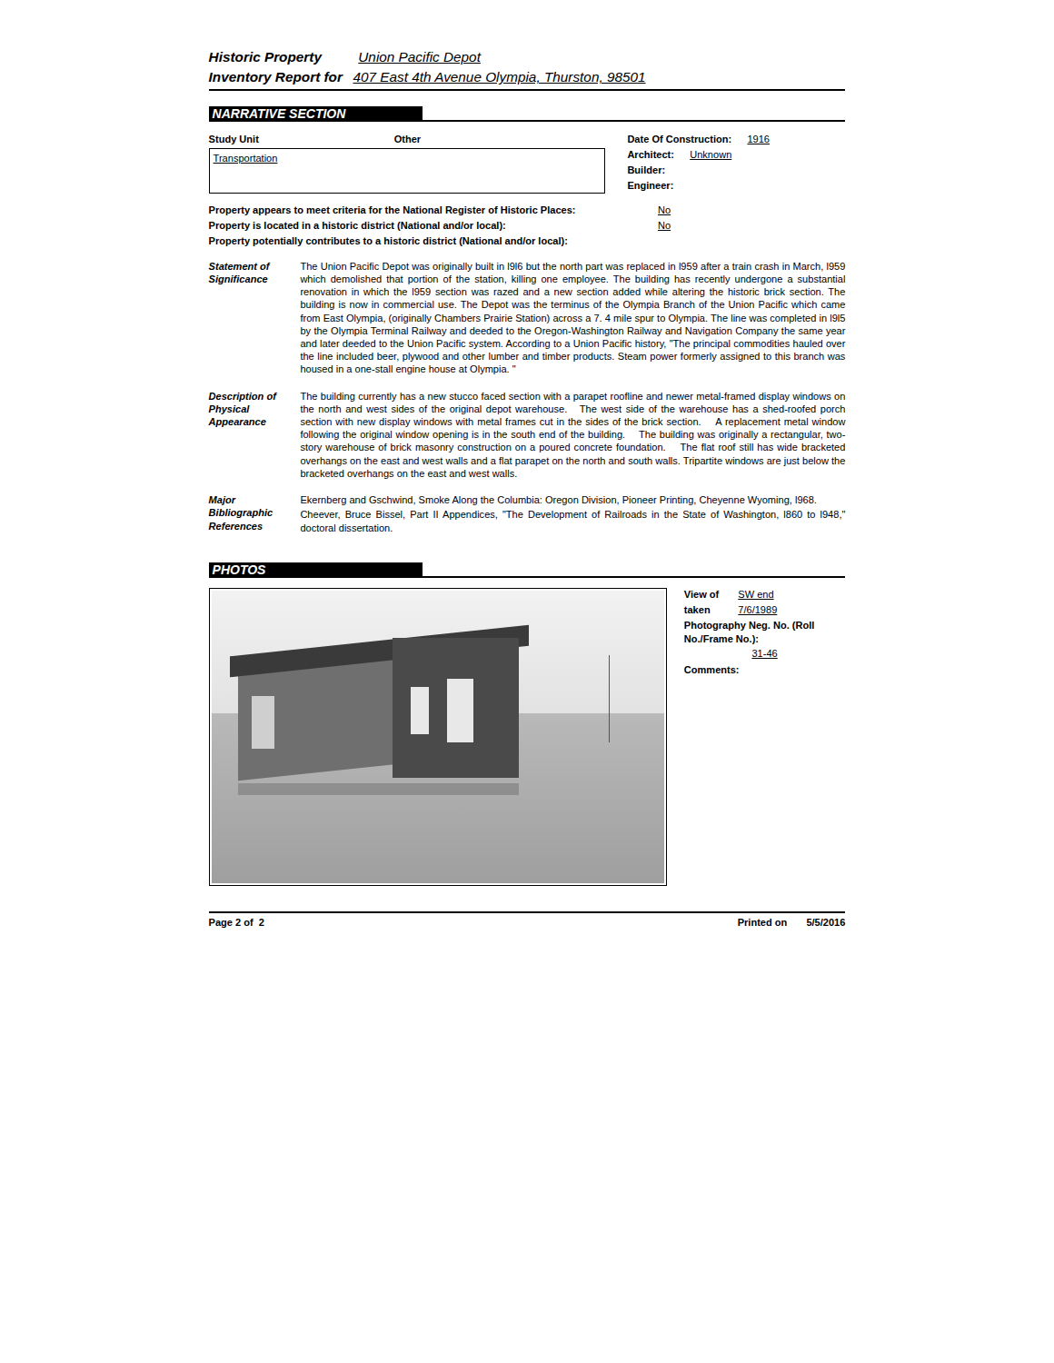Historic Property Union Pacific Depot
Inventory Report for 407 East 4th Avenue Olympia, Thurston, 98501
NARRATIVE SECTION
Study Unit Other
Transportation
Date Of Construction: 1916
Architect: Unknown
Builder:
Engineer:
Property appears to meet criteria for the National Register of Historic Places: No
Property is located in a historic district (National and/or local): No
Property potentially contributes to a historic district (National and/or local):
Statement of
Significance
The Union Pacific Depot was originally built in l9l6 but the north part was replaced in l959 after a train crash in March, l959 which demolished that portion of the station, killing one employee. The building has recently undergone a substantial renovation in which the l959 section was razed and a new section added while altering the historic brick section. The building is now in commercial use. The Depot was the terminus of the Olympia Branch of the Union Pacific which came from East Olympia, (originally Chambers Prairie Station) across a 7. 4 mile spur to Olympia. The line was completed in l9l5 by the Olympia Terminal Railway and deeded to the Oregon-Washington Railway and Navigation Company the same year and later deeded to the Union Pacific system. According to a Union Pacific history, "The principal commodities hauled over the line included beer, plywood and other lumber and timber products. Steam power formerly assigned to this branch was housed in a one-stall engine house at Olympia. "
Description of
Physical
Appearance
The building currently has a new stucco faced section with a parapet roofline and newer metal-framed display windows on the north and west sides of the original depot warehouse. The west side of the warehouse has a shed-roofed porch section with new display windows with metal frames cut in the sides of the brick section. A replacement metal window following the original window opening is in the south end of the building. The building was originally a rectangular, two-story warehouse of brick masonry construction on a poured concrete foundation. The flat roof still has wide bracketed overhangs on the east and west walls and a flat parapet on the north and south walls. Tripartite windows are just below the bracketed overhangs on the east and west walls.
Major
Bibliographic
References
Ekernberg and Gschwind, Smoke Along the Columbia: Oregon Division, Pioneer Printing, Cheyenne Wyoming, l968.
Cheever, Bruce Bissel, Part II Appendices, "The Development of Railroads in the State of Washington, l860 to l948," doctoral dissertation.
PHOTOS
View of SW end
taken 7/6/1989
Photography Neg. No. (Roll No./Frame No.):
31-46
Comments:
Page 2 of 2
Printed on5/5/2016